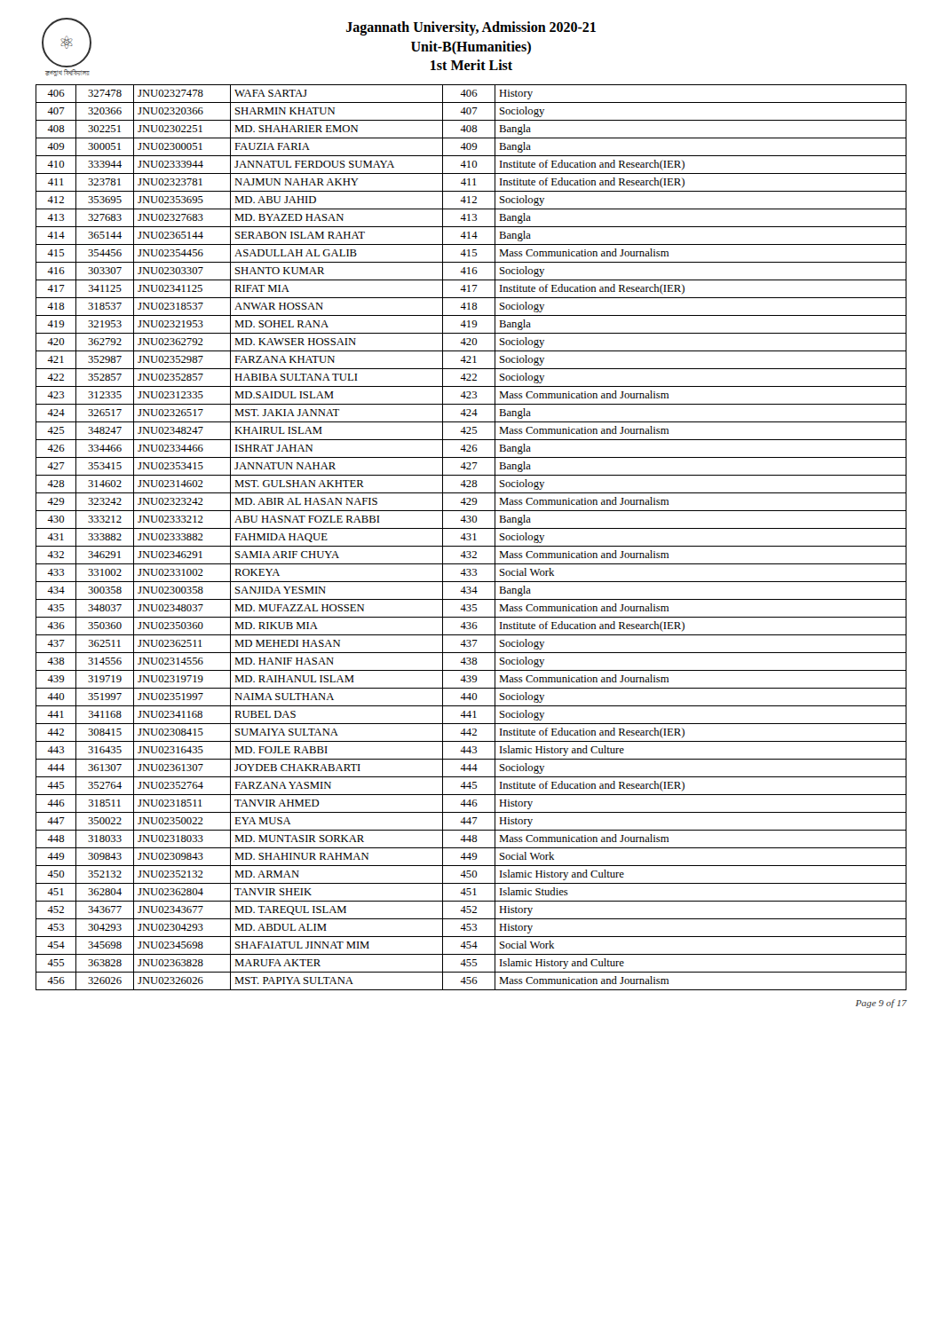⚛
জগন্নাথ বিশ্ববিদ্যালয়
Jagannath University, Admission 2020-21
Unit-B(Humanities)
1st Merit List
| 406 | 327478 | JNU02327478 | WAFA SARTAJ | 406 | History |
| 407 | 320366 | JNU02320366 | SHARMIN KHATUN | 407 | Sociology |
| 408 | 302251 | JNU02302251 | MD. SHAHARIER EMON | 408 | Bangla |
| 409 | 300051 | JNU02300051 | FAUZIA FARIA | 409 | Bangla |
| 410 | 333944 | JNU02333944 | JANNATUL FERDOUS SUMAYA | 410 | Institute of Education and Research(IER) |
| 411 | 323781 | JNU02323781 | NAJMUN NAHAR AKHY | 411 | Institute of Education and Research(IER) |
| 412 | 353695 | JNU02353695 | MD. ABU JAHID | 412 | Sociology |
| 413 | 327683 | JNU02327683 | MD. BYAZED HASAN | 413 | Bangla |
| 414 | 365144 | JNU02365144 | SERABON ISLAM RAHAT | 414 | Bangla |
| 415 | 354456 | JNU02354456 | ASADULLAH AL GALIB | 415 | Mass Communication and Journalism |
| 416 | 303307 | JNU02303307 | SHANTO KUMAR | 416 | Sociology |
| 417 | 341125 | JNU02341125 | RIFAT MIA | 417 | Institute of Education and Research(IER) |
| 418 | 318537 | JNU02318537 | ANWAR HOSSAN | 418 | Sociology |
| 419 | 321953 | JNU02321953 | MD. SOHEL RANA | 419 | Bangla |
| 420 | 362792 | JNU02362792 | MD. KAWSER HOSSAIN | 420 | Sociology |
| 421 | 352987 | JNU02352987 | FARZANA KHATUN | 421 | Sociology |
| 422 | 352857 | JNU02352857 | HABIBA SULTANA TULI | 422 | Sociology |
| 423 | 312335 | JNU02312335 | MD.SAIDUL ISLAM | 423 | Mass Communication and Journalism |
| 424 | 326517 | JNU02326517 | MST. JAKIA JANNAT | 424 | Bangla |
| 425 | 348247 | JNU02348247 | KHAIRUL ISLAM | 425 | Mass Communication and Journalism |
| 426 | 334466 | JNU02334466 | ISHRAT JAHAN | 426 | Bangla |
| 427 | 353415 | JNU02353415 | JANNATUN NAHAR | 427 | Bangla |
| 428 | 314602 | JNU02314602 | MST. GULSHAN AKHTER | 428 | Sociology |
| 429 | 323242 | JNU02323242 | MD. ABIR AL HASAN NAFIS | 429 | Mass Communication and Journalism |
| 430 | 333212 | JNU02333212 | ABU HASNAT FOZLE RABBI | 430 | Bangla |
| 431 | 333882 | JNU02333882 | FAHMIDA HAQUE | 431 | Sociology |
| 432 | 346291 | JNU02346291 | SAMIA ARIF CHUYA | 432 | Mass Communication and Journalism |
| 433 | 331002 | JNU02331002 | ROKEYA | 433 | Social Work |
| 434 | 300358 | JNU02300358 | SANJIDA YESMIN | 434 | Bangla |
| 435 | 348037 | JNU02348037 | MD. MUFAZZAL HOSSEN | 435 | Mass Communication and Journalism |
| 436 | 350360 | JNU02350360 | MD. RIKUB MIA | 436 | Institute of Education and Research(IER) |
| 437 | 362511 | JNU02362511 | MD MEHEDI HASAN | 437 | Sociology |
| 438 | 314556 | JNU02314556 | MD. HANIF HASAN | 438 | Sociology |
| 439 | 319719 | JNU02319719 | MD. RAIHANUL ISLAM | 439 | Mass Communication and Journalism |
| 440 | 351997 | JNU02351997 | NAIMA SULTHANA | 440 | Sociology |
| 441 | 341168 | JNU02341168 | RUBEL DAS | 441 | Sociology |
| 442 | 308415 | JNU02308415 | SUMAIYA SULTANA | 442 | Institute of Education and Research(IER) |
| 443 | 316435 | JNU02316435 | MD. FOJLE RABBI | 443 | Islamic History and Culture |
| 444 | 361307 | JNU02361307 | JOYDEB CHAKRABARTI | 444 | Sociology |
| 445 | 352764 | JNU02352764 | FARZANA YASMIN | 445 | Institute of Education and Research(IER) |
| 446 | 318511 | JNU02318511 | TANVIR AHMED | 446 | History |
| 447 | 350022 | JNU02350022 | EYA MUSA | 447 | History |
| 448 | 318033 | JNU02318033 | MD. MUNTASIR SORKAR | 448 | Mass Communication and Journalism |
| 449 | 309843 | JNU02309843 | MD. SHAHINUR RAHMAN | 449 | Social Work |
| 450 | 352132 | JNU02352132 | MD. ARMAN | 450 | Islamic History and Culture |
| 451 | 362804 | JNU02362804 | TANVIR SHEIK | 451 | Islamic Studies |
| 452 | 343677 | JNU02343677 | MD. TAREQUL ISLAM | 452 | History |
| 453 | 304293 | JNU02304293 | MD. ABDUL ALIM | 453 | History |
| 454 | 345698 | JNU02345698 | SHAFAIATUL JINNAT MIM | 454 | Social Work |
| 455 | 363828 | JNU02363828 | MARUFA AKTER | 455 | Islamic History and Culture |
| 456 | 326026 | JNU02326026 | MST. PAPIYA SULTANA | 456 | Mass Communication and Journalism |
Page 9 of 17